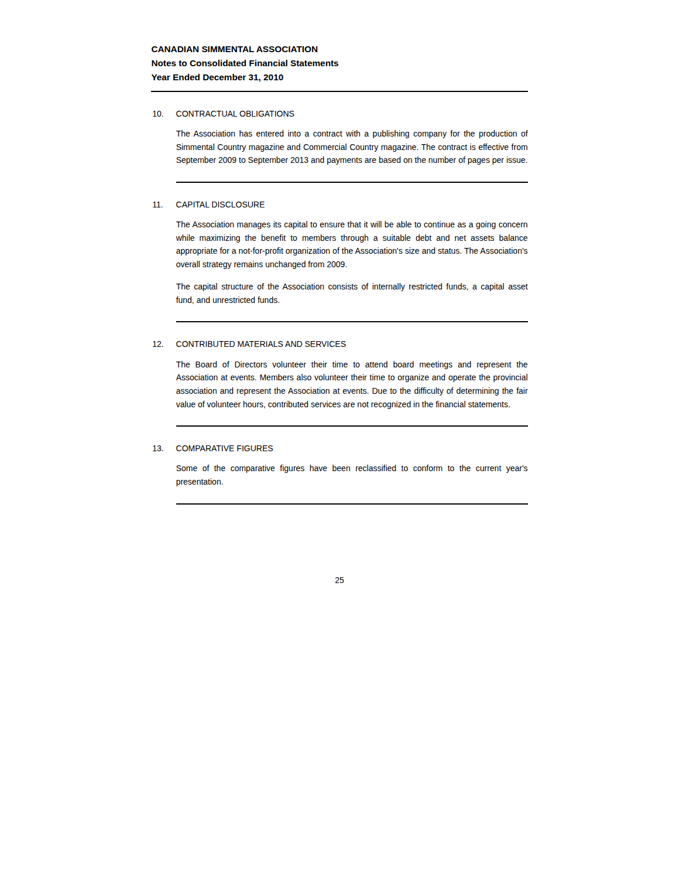CANADIAN SIMMENTAL ASSOCIATION
Notes to Consolidated Financial Statements
Year Ended December 31, 2010
10.
CONTRACTUAL OBLIGATIONS
The Association has entered into a contract with a publishing company for the production of Simmental Country magazine and Commercial Country magazine. The contract is effective from September 2009 to September 2013 and payments are based on the number of pages per issue.
11.
CAPITAL DISCLOSURE
The Association manages its capital to ensure that it will be able to continue as a going concern while maximizing the benefit to members through a suitable debt and net assets balance appropriate for a not-for-profit organization of the Association's size and status. The Association's overall strategy remains unchanged from 2009.
The capital structure of the Association consists of internally restricted funds, a capital asset fund, and unrestricted funds.
12.
CONTRIBUTED MATERIALS AND SERVICES
The Board of Directors volunteer their time to attend board meetings and represent the Association at events. Members also volunteer their time to organize and operate the provincial association and represent the Association at events. Due to the difficulty of determining the fair value of volunteer hours, contributed services are not recognized in the financial statements.
13.
COMPARATIVE FIGURES
Some of the comparative figures have been reclassified to conform to the current year's presentation.
25